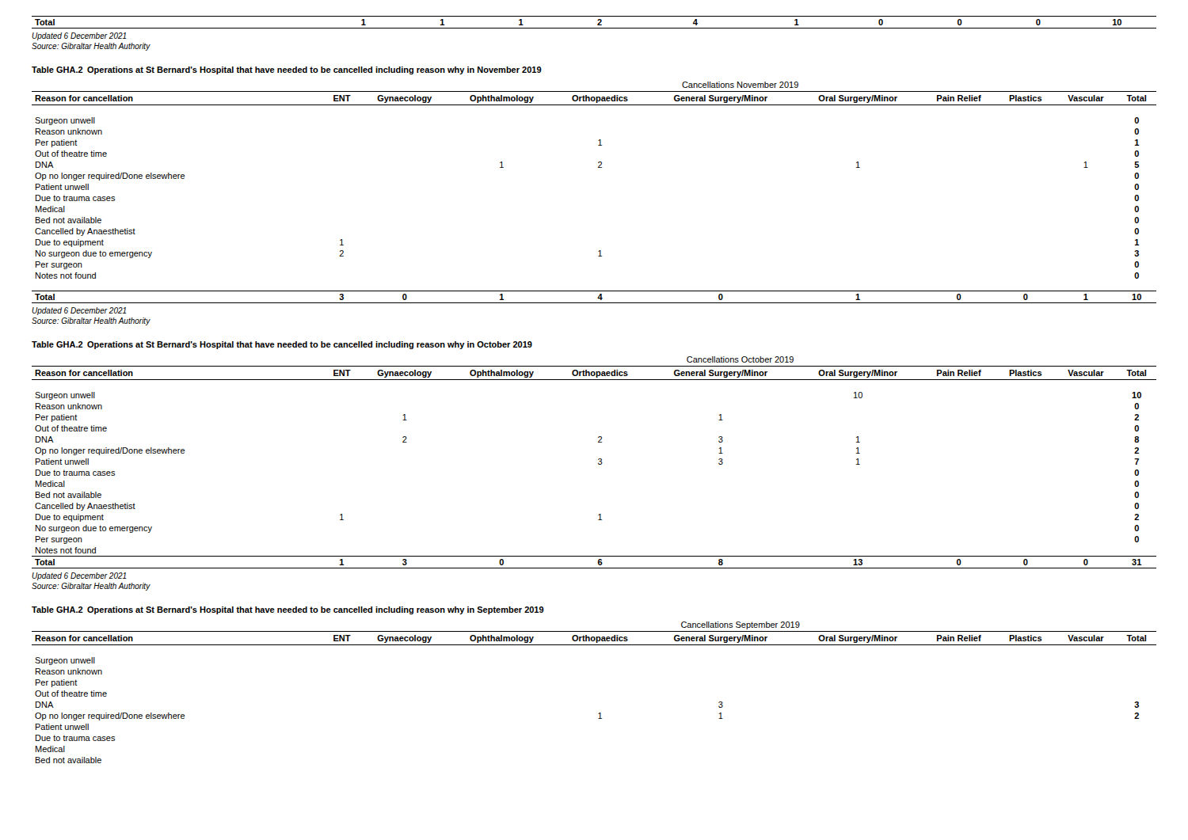| Total | 1 | 1 | 1 | 2 | 4 | 1 | 0 | 0 | 0 | 10 |
Updated 6 December 2021
Source: Gibraltar Health Authority
Table GHA.2 Operations at St Bernard's Hospital that have needed to be cancelled including reason why in November 2019
| | Cancellations November 2019 |
| Reason for cancellation | ENT | Gynaecology | Ophthalmology | Orthopaedics | General Surgery/Minor | Oral Surgery/Minor | Pain Relief | Plastics | Vascular | Total |
| Surgeon unwell | | | | | | | | | | 0 |
| Reason unknown | | | | | | | | | | 0 |
| Per patient | | | | 1 | | | | | | 1 |
| Out of theatre time | | | | | | | | | | 0 |
| DNA | | | 1 | 2 | | 1 | | | 1 | 5 |
| Op no longer required/Done elsewhere | | | | | | | | | | 0 |
| Patient unwell | | | | | | | | | | 0 |
| Due to trauma cases | | | | | | | | | | 0 |
| Medical | | | | | | | | | | 0 |
| Bed not available | | | | | | | | | | 0 |
| Cancelled by Anaesthetist | | | | | | | | | | 0 |
| Due to equipment | 1 | | | | | | | | | 1 |
| No surgeon due to emergency | 2 | | | 1 | | | | | | 3 |
| Per surgeon | | | | | | | | | | 0 |
| Notes not found | | | | | | | | | | 0 |
| Total | 3 | 0 | 1 | 4 | 0 | 1 | 0 | 0 | 1 | 10 |
Updated 6 December 2021
Source: Gibraltar Health Authority
Table GHA.2 Operations at St Bernard's Hospital that have needed to be cancelled including reason why in October 2019
| | Cancellations October 2019 |
| Reason for cancellation | ENT | Gynaecology | Ophthalmology | Orthopaedics | General Surgery/Minor | Oral Surgery/Minor | Pain Relief | Plastics | Vascular | Total |
| Surgeon unwell | | | | | | 10 | | | | 10 |
| Reason unknown | | | | | | | | | | 0 |
| Per patient | | 1 | | | 1 | | | | | 2 |
| Out of theatre time | | | | | | | | | | 0 |
| DNA | | 2 | | 2 | 3 | 1 | | | | 8 |
| Op no longer required/Done elsewhere | | | | | 1 | 1 | | | | 2 |
| Patient unwell | | | | 3 | 3 | 1 | | | | 7 |
| Due to trauma cases | | | | | | | | | | 0 |
| Medical | | | | | | | | | | 0 |
| Bed not available | | | | | | | | | | 0 |
| Cancelled by Anaesthetist | | | | | | | | | | 0 |
| Due to equipment | 1 | | | 1 | | | | | | 2 |
| No surgeon due to emergency | | | | | | | | | | 0 |
| Per surgeon | | | | | | | | | | 0 |
| Notes not found | | | | | | | | | | |
| Total | 1 | 3 | 0 | 6 | 8 | 13 | 0 | 0 | 0 | 31 |
Updated 6 December 2021
Source: Gibraltar Health Authority
Table GHA.2 Operations at St Bernard's Hospital that have needed to be cancelled including reason why in September 2019
| | Cancellations September 2019 |
| Reason for cancellation | ENT | Gynaecology | Ophthalmology | Orthopaedics | General Surgery/Minor | Oral Surgery/Minor | Pain Relief | Plastics | Vascular | Total |
| Surgeon unwell | | | | | | | | | | |
| Reason unknown | | | | | | | | | | |
| Per patient | | | | | | | | | | |
| Out of theatre time | | | | | | | | | | |
| DNA | | | | | 3 | | | | | 3 |
| Op no longer required/Done elsewhere | | | | 1 | 1 | | | | | 2 |
| Patient unwell | | | | | | | | | | |
| Due to trauma cases | | | | | | | | | | |
| Medical | | | | | | | | | | |
| Bed not available | | | | | | | | | | |